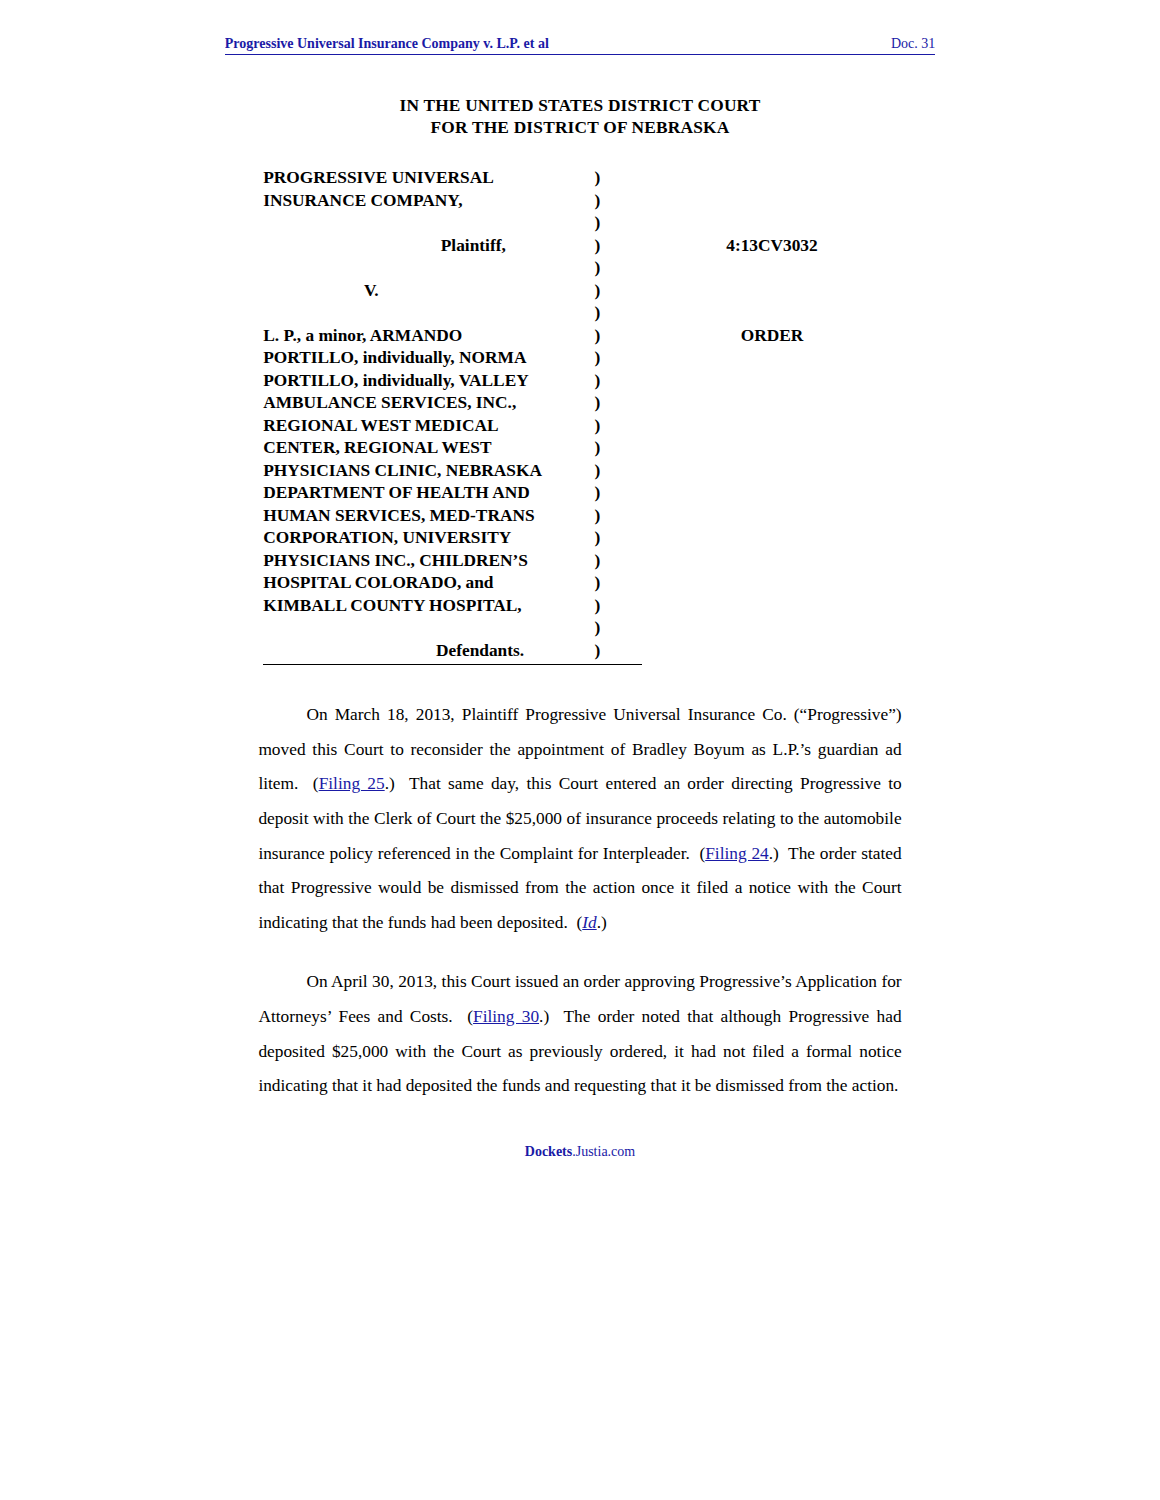Progressive Universal Insurance Company v. L.P. et al
Doc. 31
IN THE UNITED STATES DISTRICT COURT
FOR THE DISTRICT OF NEBRASKA
| PROGRESSIVE UNIVERSAL | ) | |
| INSURANCE COMPANY, | ) | |
| | ) | |
| Plaintiff, | ) | 4:13CV3032 |
| | ) | |
| V. | ) | |
| | ) | |
| L. P., a minor, ARMANDO | ) | ORDER |
| PORTILLO, individually, NORMA | ) | |
| PORTILLO, individually, VALLEY | ) | |
| AMBULANCE SERVICES, INC., | ) | |
| REGIONAL WEST MEDICAL | ) | |
| CENTER, REGIONAL WEST | ) | |
| PHYSICIANS CLINIC, NEBRASKA | ) | |
| DEPARTMENT OF HEALTH AND | ) | |
| HUMAN SERVICES, MED-TRANS | ) | |
| CORPORATION, UNIVERSITY | ) | |
| PHYSICIANS INC., CHILDREN’S | ) | |
| HOSPITAL COLORADO, and | ) | |
| KIMBALL COUNTY HOSPITAL, | ) | |
| | ) | |
| Defendants. | ) | |
On March 18, 2013, Plaintiff Progressive Universal Insurance Co. (“Progressive”) moved this Court to reconsider the appointment of Bradley Boyum as L.P.’s guardian ad litem. (Filing 25.) That same day, this Court entered an order directing Progressive to deposit with the Clerk of Court the $25,000 of insurance proceeds relating to the automobile insurance policy referenced in the Complaint for Interpleader. (Filing 24.) The order stated that Progressive would be dismissed from the action once it filed a notice with the Court indicating that the funds had been deposited. (Id.)
On April 30, 2013, this Court issued an order approving Progressive’s Application for Attorneys’ Fees and Costs. (Filing 30.) The order noted that although Progressive had deposited $25,000 with the Court as previously ordered, it had not filed a formal notice indicating that it had deposited the funds and requesting that it be dismissed from the action.
Dockets.Justia.com